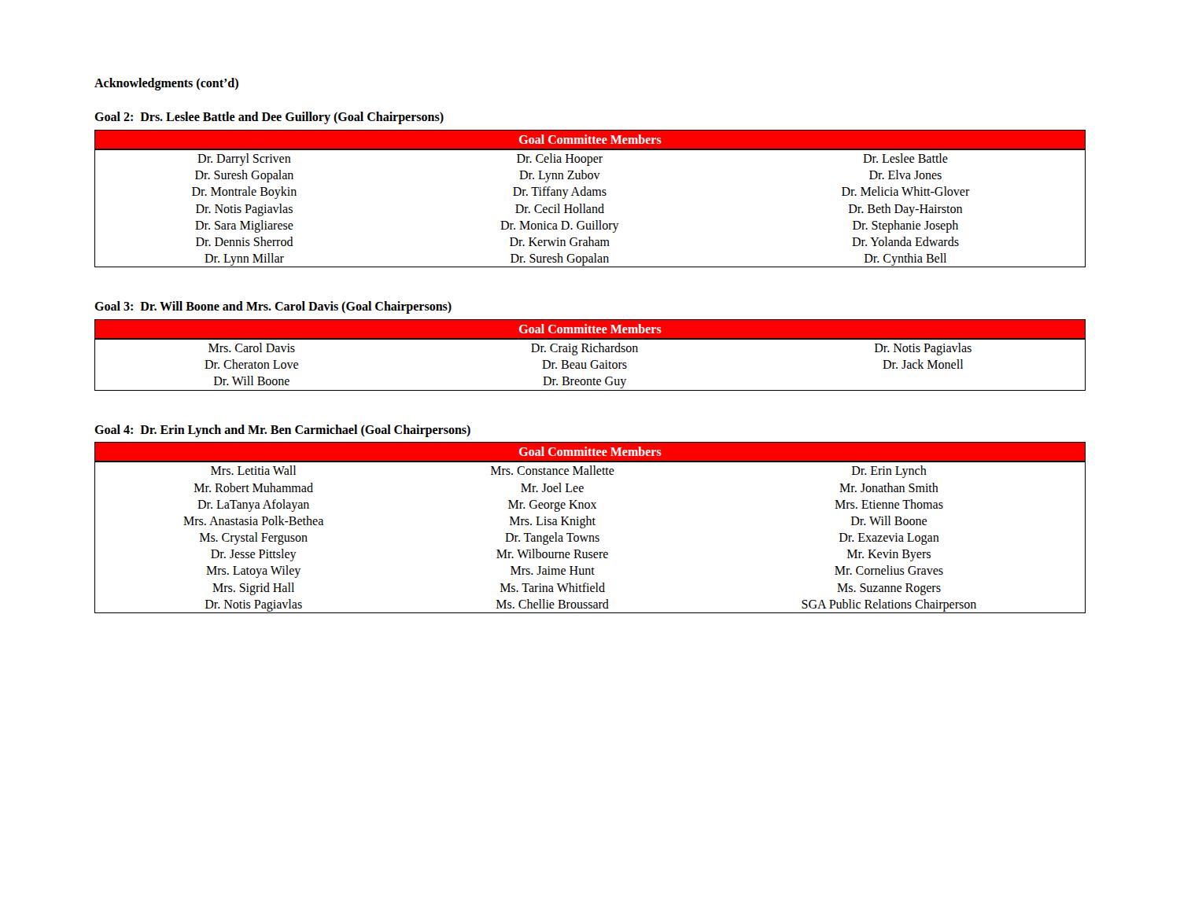Acknowledgments (cont’d)
Goal 2: Drs. Leslee Battle and Dee Guillory (Goal Chairpersons)
Goal Committee Members
| Dr. Darryl Scriven | Dr. Celia Hooper | Dr. Leslee Battle |
| Dr. Suresh Gopalan | Dr. Lynn Zubov | Dr. Elva Jones |
| Dr. Montrale Boykin | Dr. Tiffany Adams | Dr. Melicia Whitt-Glover |
| Dr. Notis Pagiavlas | Dr. Cecil Holland | Dr. Beth Day-Hairston |
| Dr. Sara Migliarese | Dr. Monica D. Guillory | Dr. Stephanie Joseph |
| Dr. Dennis Sherrod | Dr. Kerwin Graham | Dr. Yolanda Edwards |
| Dr. Lynn Millar | Dr. Suresh Gopalan | Dr. Cynthia Bell |
Goal 3: Dr. Will Boone and Mrs. Carol Davis (Goal Chairpersons)
Goal Committee Members
| Mrs. Carol Davis | Dr. Craig Richardson | Dr. Notis Pagiavlas |
| Dr. Cheraton Love | Dr. Beau Gaitors | Dr. Jack Monell |
| Dr. Will Boone | Dr. Breonte Guy | |
Goal 4: Dr. Erin Lynch and Mr. Ben Carmichael (Goal Chairpersons)
Goal Committee Members
| Mrs. Letitia Wall | Mrs. Constance Mallette | Dr. Erin Lynch |
| Mr. Robert Muhammad | Mr. Joel Lee | Mr. Jonathan Smith |
| Dr. LaTanya Afolayan | Mr. George Knox | Mrs. Etienne Thomas |
| Mrs. Anastasia Polk-Bethea | Mrs. Lisa Knight | Dr. Will Boone |
| Ms. Crystal Ferguson | Dr. Tangela Towns | Dr. Exazevia Logan |
| Dr. Jesse Pittsley | Mr. Wilbourne Rusere | Mr. Kevin Byers |
| Mrs. Latoya Wiley | Mrs. Jaime Hunt | Mr. Cornelius Graves |
| Mrs. Sigrid Hall | Ms. Tarina Whitfield | Ms. Suzanne Rogers |
| Dr. Notis Pagiavlas | Ms. Chellie Broussard | SGA Public Relations Chairperson |